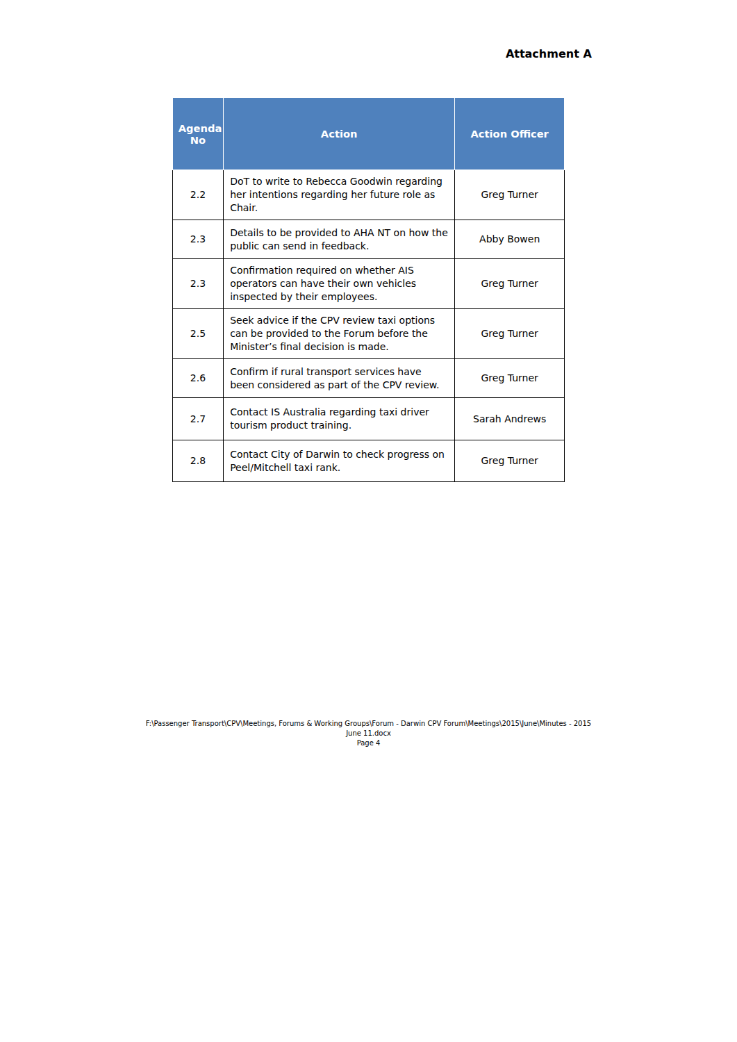Attachment A
| Agenda No | Action | Action Officer |
| --- | --- | --- |
| 2.2 | DoT to write to Rebecca Goodwin regarding her intentions regarding her future role as Chair. | Greg Turner |
| 2.3 | Details to be provided to AHA NT on how the public can send in feedback. | Abby Bowen |
| 2.3 | Confirmation required on whether AIS operators can have their own vehicles inspected by their employees. | Greg Turner |
| 2.5 | Seek advice if the CPV review taxi options can be provided to the Forum before the Minister’s final decision is made. | Greg Turner |
| 2.6 | Confirm if rural transport services have been considered as part of the CPV review. | Greg Turner |
| 2.7 | Contact IS Australia regarding taxi driver tourism product training. | Sarah Andrews |
| 2.8 | Contact City of Darwin to check progress on Peel/Mitchell taxi rank. | Greg Turner |
F:\Passenger Transport\CPV\Meetings, Forums & Working Groups\Forum - Darwin CPV Forum\Meetings\2015\June\Minutes - 2015 June 11.docx
Page 4